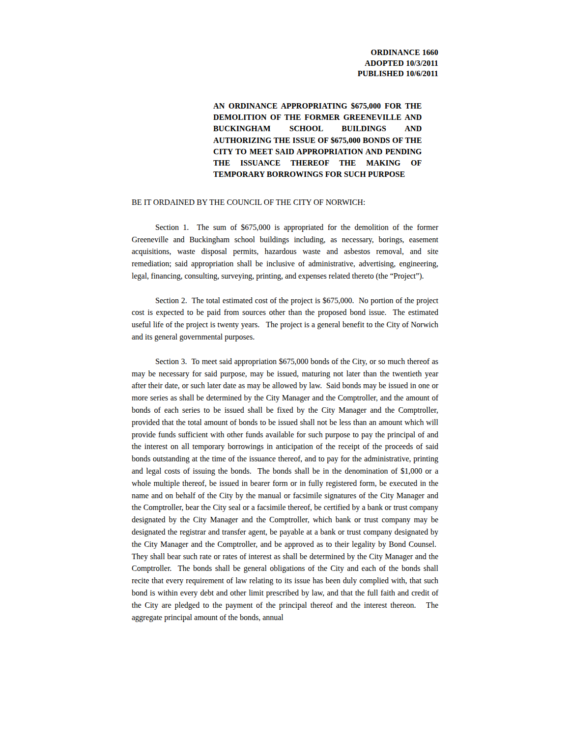ORDINANCE 1660
ADOPTED 10/3/2011
PUBLISHED 10/6/2011
AN ORDINANCE APPROPRIATING $675,000 FOR THE DEMOLITION OF THE FORMER GREENEVILLE AND BUCKINGHAM SCHOOL BUILDINGS AND AUTHORIZING THE ISSUE OF $675,000 BONDS OF THE CITY TO MEET SAID APPROPRIATION AND PENDING THE ISSUANCE THEREOF THE MAKING OF TEMPORARY BORROWINGS FOR SUCH PURPOSE
BE IT ORDAINED BY THE COUNCIL OF THE CITY OF NORWICH:
Section 1. The sum of $675,000 is appropriated for the demolition of the former Greeneville and Buckingham school buildings including, as necessary, borings, easement acquisitions, waste disposal permits, hazardous waste and asbestos removal, and site remediation; said appropriation shall be inclusive of administrative, advertising, engineering, legal, financing, consulting, surveying, printing, and expenses related thereto (the “Project”).
Section 2. The total estimated cost of the project is $675,000. No portion of the project cost is expected to be paid from sources other than the proposed bond issue. The estimated useful life of the project is twenty years. The project is a general benefit to the City of Norwich and its general governmental purposes.
Section 3. To meet said appropriation $675,000 bonds of the City, or so much thereof as may be necessary for said purpose, may be issued, maturing not later than the twentieth year after their date, or such later date as may be allowed by law. Said bonds may be issued in one or more series as shall be determined by the City Manager and the Comptroller, and the amount of bonds of each series to be issued shall be fixed by the City Manager and the Comptroller, provided that the total amount of bonds to be issued shall not be less than an amount which will provide funds sufficient with other funds available for such purpose to pay the principal of and the interest on all temporary borrowings in anticipation of the receipt of the proceeds of said bonds outstanding at the time of the issuance thereof, and to pay for the administrative, printing and legal costs of issuing the bonds. The bonds shall be in the denomination of $1,000 or a whole multiple thereof, be issued in bearer form or in fully registered form, be executed in the name and on behalf of the City by the manual or facsimile signatures of the City Manager and the Comptroller, bear the City seal or a facsimile thereof, be certified by a bank or trust company designated by the City Manager and the Comptroller, which bank or trust company may be designated the registrar and transfer agent, be payable at a bank or trust company designated by the City Manager and the Comptroller, and be approved as to their legality by Bond Counsel. They shall bear such rate or rates of interest as shall be determined by the City Manager and the Comptroller. The bonds shall be general obligations of the City and each of the bonds shall recite that every requirement of law relating to its issue has been duly complied with, that such bond is within every debt and other limit prescribed by law, and that the full faith and credit of the City are pledged to the payment of the principal thereof and the interest thereon. The aggregate principal amount of the bonds, annual